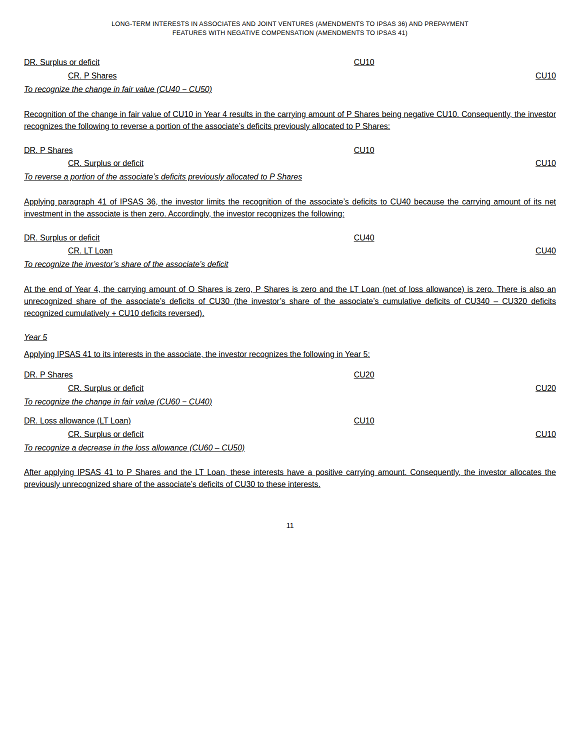LONG-TERM INTERESTS IN ASSOCIATES AND JOINT VENTURES (AMENDMENTS TO IPSAS 36) AND PREPAYMENT
FEATURES WITH NEGATIVE COMPENSATION (AMENDMENTS TO IPSAS 41)
DR. Surplus or deficit CU10
CR. P Shares CU10
To recognize the change in fair value (CU40 − CU50)
Recognition of the change in fair value of CU10 in Year 4 results in the carrying amount of P Shares being negative CU10. Consequently, the investor recognizes the following to reverse a portion of the associate’s deficits previously allocated to P Shares:
DR. P Shares CU10
CR. Surplus or deficit CU10
To reverse a portion of the associate’s deficits previously allocated to P Shares
Applying paragraph 41 of IPSAS 36, the investor limits the recognition of the associate’s deficits to CU40 because the carrying amount of its net investment in the associate is then zero. Accordingly, the investor recognizes the following:
DR. Surplus or deficit CU40
CR. LT Loan CU40
To recognize the investor’s share of the associate’s deficit
At the end of Year 4, the carrying amount of O Shares is zero, P Shares is zero and the LT Loan (net of loss allowance) is zero. There is also an unrecognized share of the associate’s deficits of CU30 (the investor’s share of the associate’s cumulative deficits of CU340 – CU320 deficits recognized cumulatively + CU10 deficits reversed).
Year 5
Applying IPSAS 41 to its interests in the associate, the investor recognizes the following in Year 5:
DR. P Shares CU20
CR. Surplus or deficit CU20
To recognize the change in fair value (CU60 − CU40)
DR. Loss allowance (LT Loan) CU10
CR. Surplus or deficit CU10
To recognize a decrease in the loss allowance (CU60 – CU50)
After applying IPSAS 41 to P Shares and the LT Loan, these interests have a positive carrying amount. Consequently, the investor allocates the previously unrecognized share of the associate’s deficits of CU30 to these interests.
11